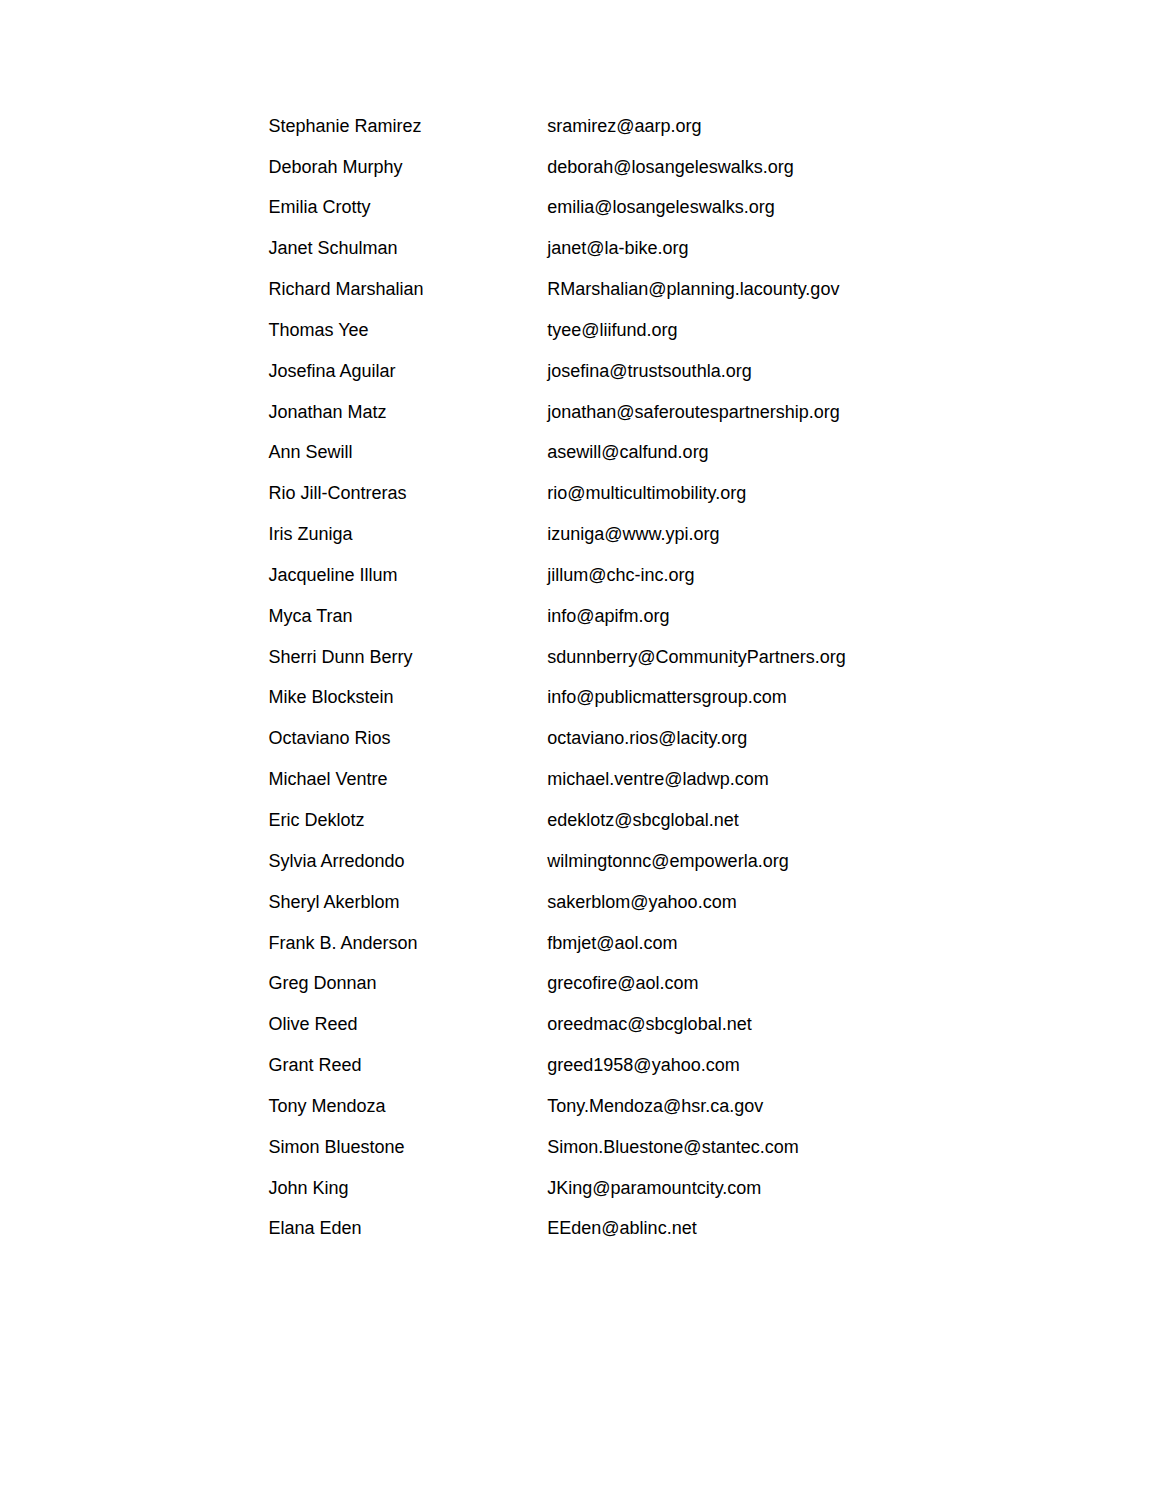| Stephanie Ramirez | sramirez@aarp.org |
| Deborah Murphy | deborah@losangeleswalks.org |
| Emilia Crotty | emilia@losangeleswalks.org |
| Janet Schulman | janet@la-bike.org |
| Richard Marshalian | RMarshalian@planning.lacounty.gov |
| Thomas Yee | tyee@liifund.org |
| Josefina Aguilar | josefina@trustsouthla.org |
| Jonathan Matz | jonathan@saferoutespartnership.org |
| Ann Sewill | asewill@calfund.org |
| Rio Jill-Contreras | rio@multicultimobility.org |
| Iris Zuniga | izuniga@www.ypi.org |
| Jacqueline Illum | jillum@chc-inc.org |
| Myca Tran | info@apifm.org |
| Sherri Dunn Berry | sdunnberry@CommunityPartners.org |
| Mike Blockstein | info@publicmattersgroup.com |
| Octaviano Rios | octaviano.rios@lacity.org |
| Michael Ventre | michael.ventre@ladwp.com |
| Eric Deklotz | edeklotz@sbcglobal.net |
| Sylvia Arredondo | wilmingtonnc@empowerla.org |
| Sheryl Akerblom | sakerblom@yahoo.com |
| Frank B. Anderson | fbmjet@aol.com |
| Greg Donnan | grecofire@aol.com |
| Olive Reed | oreedmac@sbcglobal.net |
| Grant Reed | greed1958@yahoo.com |
| Tony Mendoza | Tony.Mendoza@hsr.ca.gov |
| Simon Bluestone | Simon.Bluestone@stantec.com |
| John King | JKing@paramountcity.com |
| Elana Eden | EEden@ablinc.net |